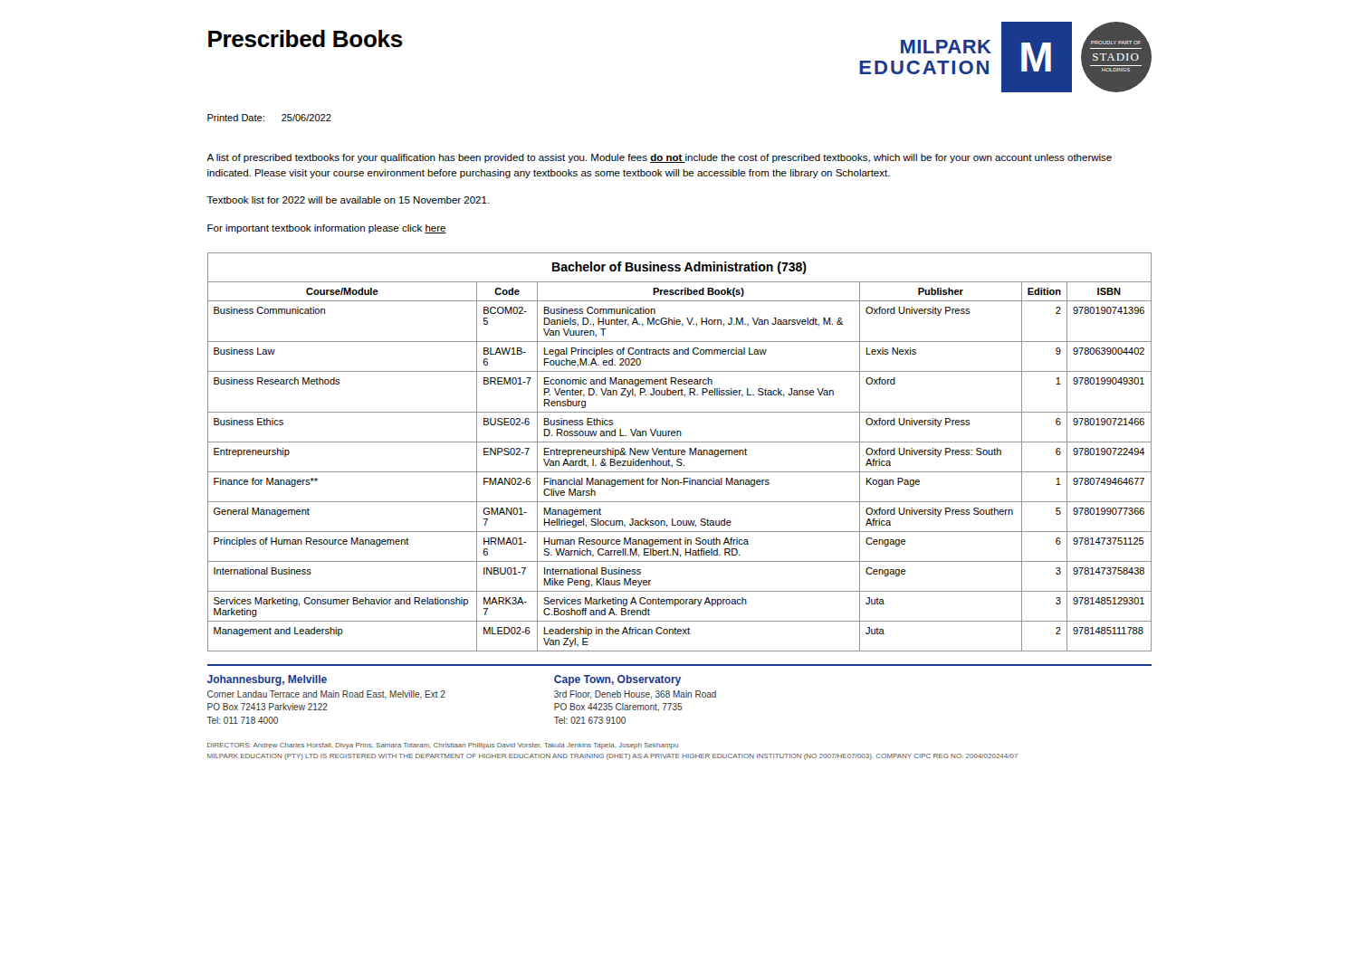Prescribed Books
MILPARK
EDUCATION
M
PROUDLY PART OF STADIO HOLDINGS
Printed Date: 25/06/2022
A list of prescribed textbooks for your qualification has been provided to assist you. Module fees do not include the cost of prescribed textbooks, which will be for your own account unless otherwise indicated. Please visit your course environment before purchasing any textbooks as some textbook will be accessible from the library on Scholartext.
Textbook list for 2022 will be available on 15 November 2021.
For important textbook information please click here
Bachelor of Business Administration (738)
| Course/Module | Code | Prescribed Book(s) | Publisher | Edition | ISBN |
| --- | --- | --- | --- | --- | --- |
| Business Communication | BCOM02-5 | Business Communication Daniels, D., Hunter, A., McGhie, V., Horn, J.M., Van Jaarsveldt, M. & Van Vuuren, T | Oxford University Press | 2 | 9780190741396 |
| Business Law | BLAW1B-6 | Legal Principles of Contracts and Commercial Law Fouche,M.A. ed. 2020 | Lexis Nexis | 9 | 9780639004402 |
| Business Research Methods | BREM01-7 | Economic and Management Research P. Venter, D. Van Zyl, P. Joubert, R. Pellissier, L. Stack, Janse Van Rensburg | Oxford | 1 | 9780199049301 |
| Business Ethics | BUSE02-6 | Business Ethics D. Rossouw and L. Van Vuuren | Oxford University Press | 6 | 9780190721466 |
| Entrepreneurship | ENPS02-7 | Entrepreneurship& New Venture Management Van Aardt, I. & Bezuidenhout, S. | Oxford University Press: South Africa | 6 | 9780190722494 |
| Finance for Managers** | FMAN02-6 | Financial Management for Non-Financial Managers Clive Marsh | Kogan Page | 1 | 9780749464677 |
| General Management | GMAN01-7 | Management Hellriegel, Slocum, Jackson, Louw, Staude | Oxford University Press Southern Africa | 5 | 9780199077366 |
| Principles of Human Resource Management | HRMA01-6 | Human Resource Management in South Africa S. Warnich, Carrell.M, Elbert.N, Hatfield. RD. | Cengage | 6 | 9781473751125 |
| International Business | INBU01-7 | International Business Mike Peng, Klaus Meyer | Cengage | 3 | 9781473758438 |
| Services Marketing, Consumer Behavior and Relationship Marketing | MARK3A-7 | Services Marketing A Contemporary Approach C.Boshoff and A. Brendt | Juta | 3 | 9781485129301 |
| Management and Leadership | MLED02-6 | Leadership in the African Context Van Zyl, E | Juta | 2 | 9781485111788 |
Johannesburg, Melville
Corner Landau Terrace and Main Road East, Melville, Ext 2
PO Box 72413 Parkview 2122
Tel: 011 718 4000
Cape Town, Observatory
3rd Floor, Deneb House, 368 Main Road
PO Box 44235 Claremont, 7735
Tel: 021 673 9100
DIRECTORS: Andrew Charles Horsfall, Divya Prins, Samara Totaram, Christiaan Phillipus David Vorster, Takula Jenkins Tapela, Joseph Sekhampu
MILPARK EDUCATION (PTY) LTD IS REGISTERED WITH THE DEPARTMENT OF HIGHER EDUCATION AND TRAINING (DHET) AS A PRIVATE HIGHER EDUCATION INSTITUTION (NO 2007/HE07/003). COMPANY CIPC REG NO. 2004/020244/07